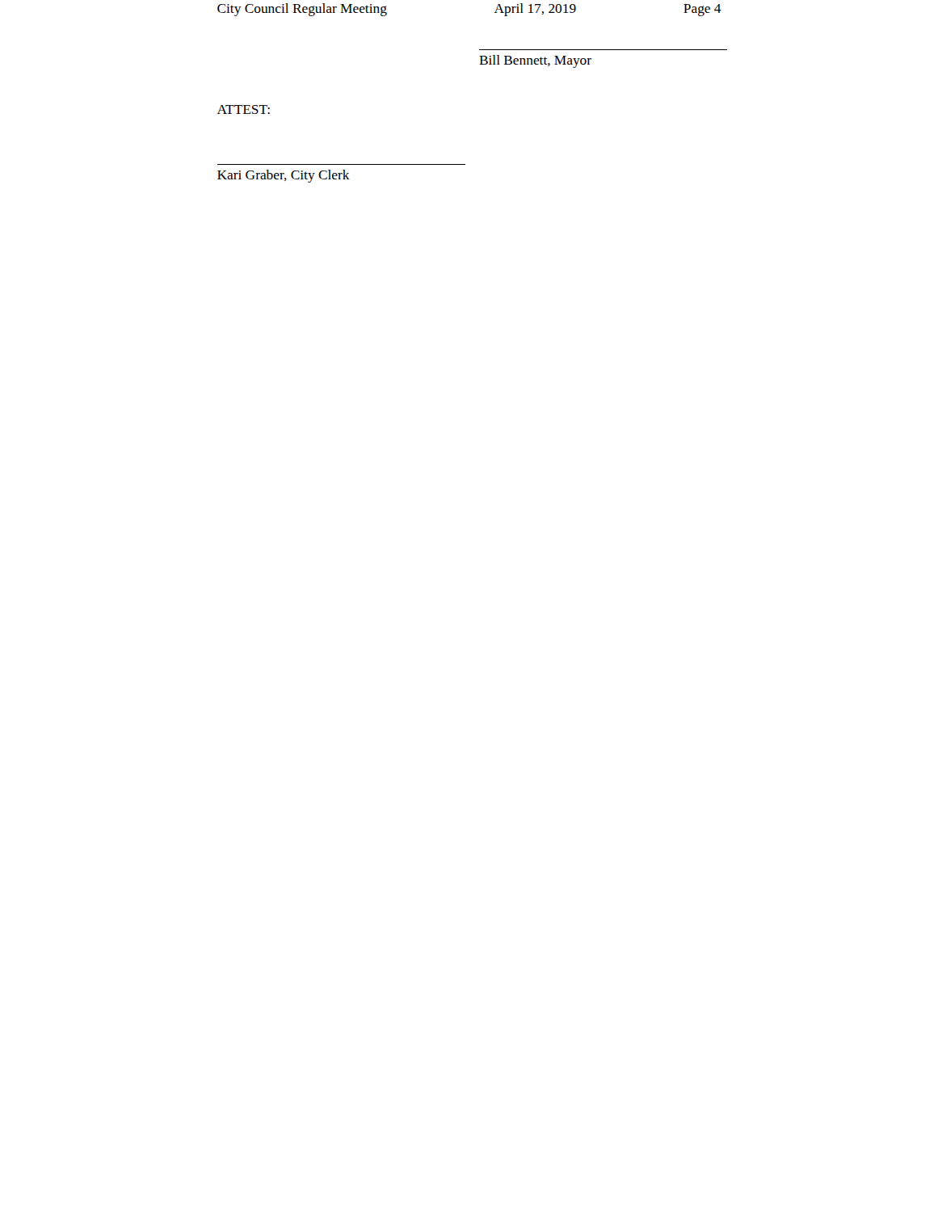City Council Regular Meeting
April 17, 2019
Page 4
Bill Bennett, Mayor
ATTEST:
Kari Graber, City Clerk